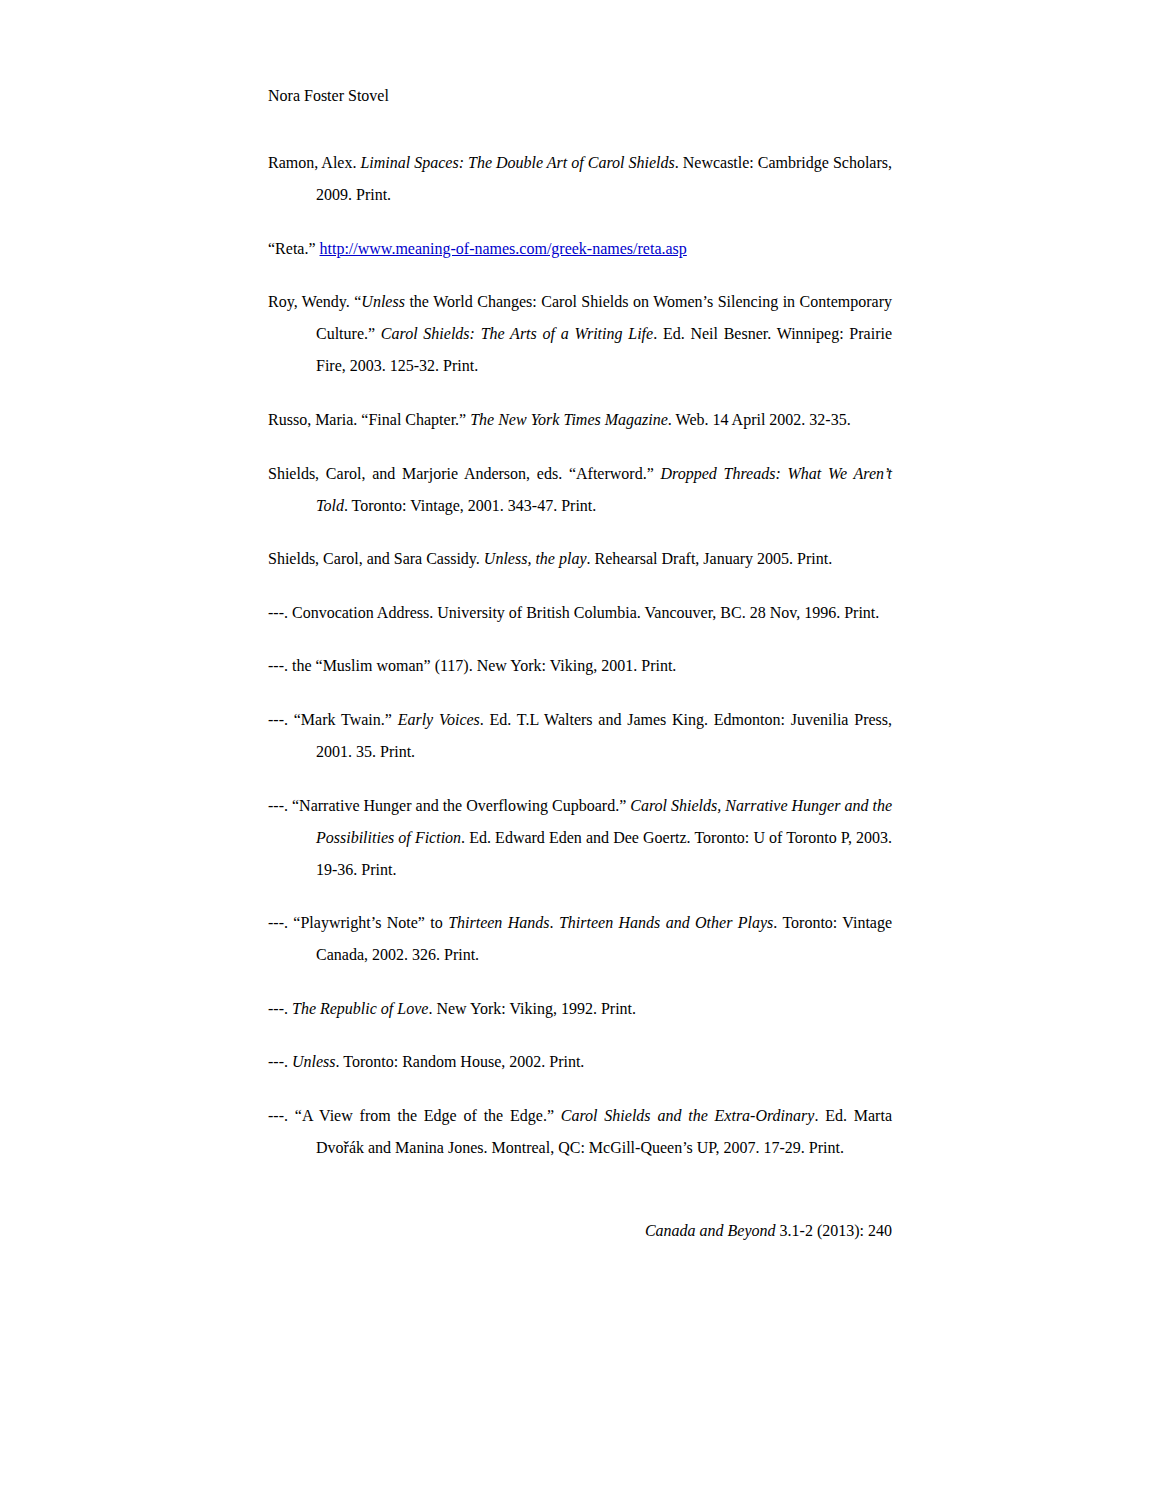Nora Foster Stovel
Ramon, Alex. Liminal Spaces: The Double Art of Carol Shields. Newcastle: Cambridge Scholars, 2009. Print.
“Reta.” http://www.meaning-of-names.com/greek-names/reta.asp
Roy, Wendy. “Unless the World Changes: Carol Shields on Women’s Silencing in Contemporary Culture.” Carol Shields: The Arts of a Writing Life. Ed. Neil Besner. Winnipeg: Prairie Fire, 2003. 125-32. Print.
Russo, Maria. “Final Chapter.” The New York Times Magazine. Web. 14 April 2002. 32-35.
Shields, Carol, and Marjorie Anderson, eds. “Afterword.” Dropped Threads: What We Aren’t Told. Toronto: Vintage, 2001. 343-47. Print.
Shields, Carol, and Sara Cassidy. Unless, the play. Rehearsal Draft, January 2005. Print.
---. Convocation Address. University of British Columbia. Vancouver, BC. 28 Nov, 1996. Print.
---. the “Muslim woman” (117). New York: Viking, 2001. Print.
---. “Mark Twain.” Early Voices. Ed. T.L Walters and James King. Edmonton: Juvenilia Press, 2001. 35. Print.
---. “Narrative Hunger and the Overflowing Cupboard.” Carol Shields, Narrative Hunger and the Possibilities of Fiction. Ed. Edward Eden and Dee Goertz. Toronto: U of Toronto P, 2003. 19-36. Print.
---. “Playwright’s Note” to Thirteen Hands. Thirteen Hands and Other Plays. Toronto: Vintage Canada, 2002. 326. Print.
---. The Republic of Love. New York: Viking, 1992. Print.
---. Unless. Toronto: Random House, 2002. Print.
---. “A View from the Edge of the Edge.” Carol Shields and the Extra-Ordinary. Ed. Marta Dvořák and Manina Jones. Montreal, QC: McGill-Queen’s UP, 2007. 17-29. Print.
Canada and Beyond 3.1-2 (2013): 240